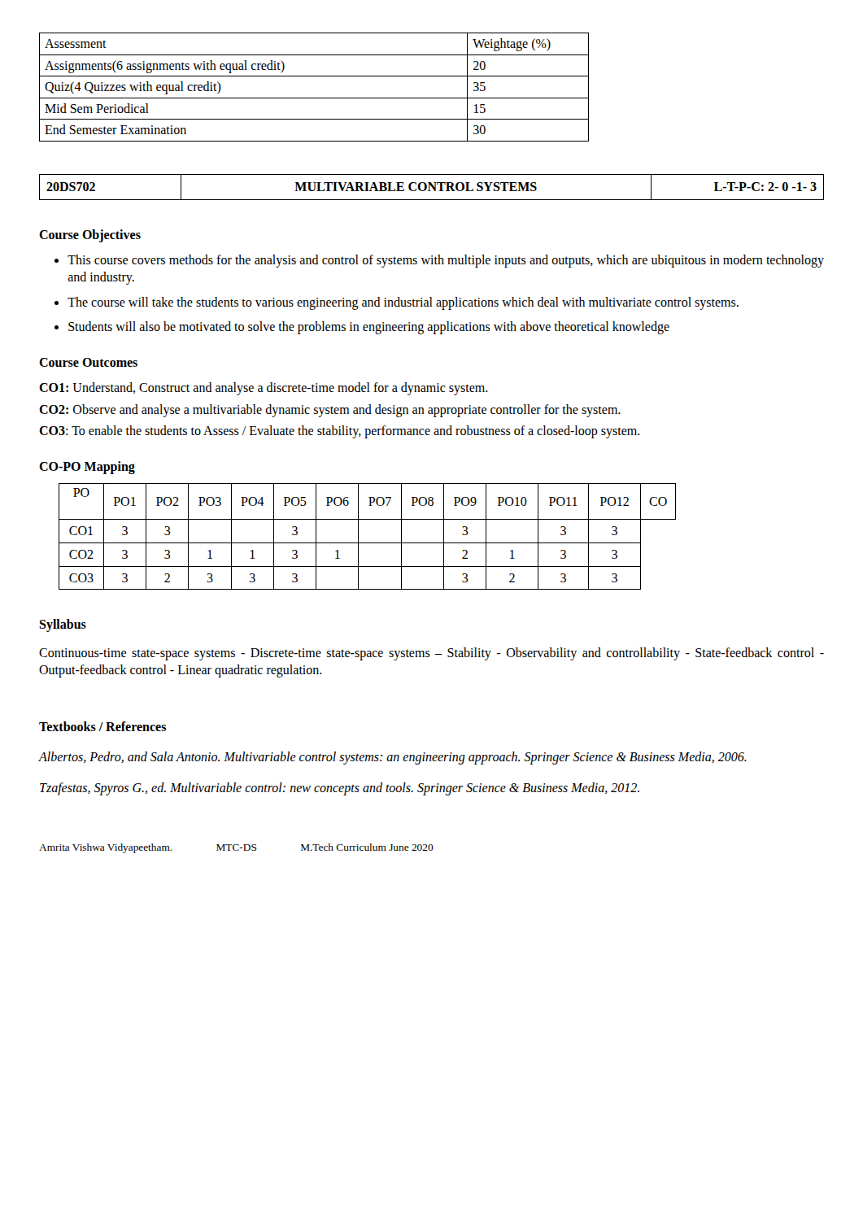| Assessment | Weightage (%) |
| Assignments(6 assignments with equal credit) | 20 |
| Quiz(4 Quizzes with equal credit) | 35 |
| Mid Sem Periodical | 15 |
| End Semester Examination | 30 |
| 20DS702 | MULTIVARIABLE CONTROL SYSTEMS | L-T-P-C: 2- 0 -1- 3 |
Course Objectives
This course covers methods for the analysis and control of systems with multiple inputs and outputs, which are ubiquitous in modern technology and industry.
The course will take the students to various engineering and industrial applications which deal with multivariate control systems.
Students will also be motivated to solve the problems in engineering applications with above theoretical knowledge
Course Outcomes
CO1: Understand, Construct and analyse a discrete-time model for a dynamic system.
CO2: Observe and analyse a multivariable dynamic system and design an appropriate controller for the system.
CO3: To enable the students to Assess / Evaluate the stability, performance and robustness of a closed-loop system.
CO-PO Mapping
| PO | PO1 | PO2 | PO3 | PO4 | PO5 | PO6 | PO7 | PO8 | PO9 | PO10 | PO11 | PO12 |
| CO | |
| CO1 | 3 | 3 | | | 3 | | | | 3 | | 3 | 3 |
| CO2 | 3 | 3 | 1 | 1 | 3 | 1 | | | 2 | 1 | 3 | 3 |
| CO3 | 3 | 2 | 3 | 3 | 3 | | | | 3 | 2 | 3 | 3 |
Syllabus
Continuous-time state-space systems - Discrete-time state-space systems – Stability - Observability and controllability - State-feedback control - Output-feedback control - Linear quadratic regulation.
Textbooks / References
Albertos, Pedro, and Sala Antonio. Multivariable control systems: an engineering approach. Springer Science & Business Media, 2006.
Tzafestas, Spyros G., ed. Multivariable control: new concepts and tools. Springer Science & Business Media, 2012.
Amrita Vishwa Vidyapeetham. MTC-DS M.Tech Curriculum June 2020